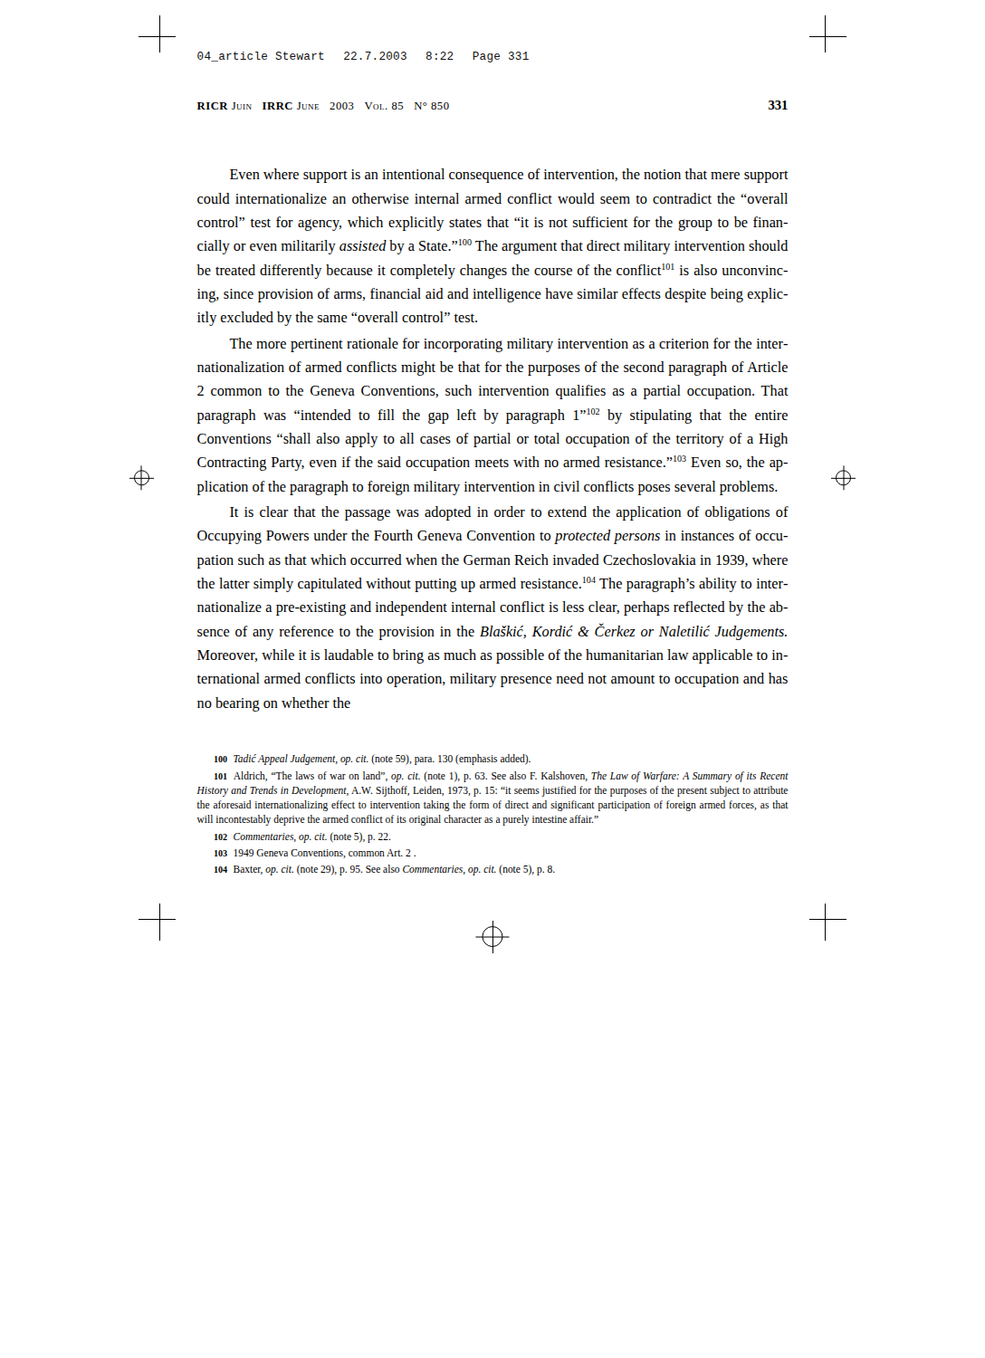04_article Stewart 22.7.2003 8:22 Page 331
RICR Juin IRRC June 2003 Vol. 85 N° 850
331
Even where support is an intentional consequence of intervention, the notion that mere support could internationalize an otherwise internal armed conflict would seem to contradict the “overall control” test for agency, which explicitly states that “it is not sufficient for the group to be financially or even militarily assisted by a State.”100 The argument that direct military intervention should be treated differently because it completely changes the course of the conflict101 is also unconvincing, since provision of arms, financial aid and intelligence have similar effects despite being explicitly excluded by the same “overall control” test.
The more pertinent rationale for incorporating military intervention as a criterion for the internationalization of armed conflicts might be that for the purposes of the second paragraph of Article 2 common to the Geneva Conventions, such intervention qualifies as a partial occupation. That paragraph was “intended to fill the gap left by paragraph 1”102 by stipulating that the entire Conventions “shall also apply to all cases of partial or total occupation of the territory of a High Contracting Party, even if the said occupation meets with no armed resistance.”103 Even so, the application of the paragraph to foreign military intervention in civil conflicts poses several problems.
It is clear that the passage was adopted in order to extend the application of obligations of Occupying Powers under the Fourth Geneva Convention to protected persons in instances of occupation such as that which occurred when the German Reich invaded Czechoslovakia in 1939, where the latter simply capitulated without putting up armed resistance.104 The paragraph’s ability to internationalize a pre-existing and independent internal conflict is less clear, perhaps reflected by the absence of any reference to the provision in the Blaškić, Kordić & Čerkez or Naletilić Judgements. Moreover, while it is laudable to bring as much as possible of the humanitarian law applicable to international armed conflicts into operation, military presence need not amount to occupation and has no bearing on whether the
100 Tadić Appeal Judgement, op. cit. (note 59), para. 130 (emphasis added).
101 Aldrich, “The laws of war on land”, op. cit. (note 1), p. 63. See also F. Kalshoven, The Law of Warfare: A Summary of its Recent History and Trends in Development, A.W. Sijthoff, Leiden, 1973, p. 15: “it seems justified for the purposes of the present subject to attribute the aforesaid internationalizing effect to intervention taking the form of direct and significant participation of foreign armed forces, as that will incontestably deprive the armed conflict of its original character as a purely intestine affair.”
102 Commentaries, op. cit. (note 5), p. 22.
103 1949 Geneva Conventions, common Art. 2 .
104 Baxter, op. cit. (note 29), p. 95. See also Commentaries, op. cit. (note 5), p. 8.